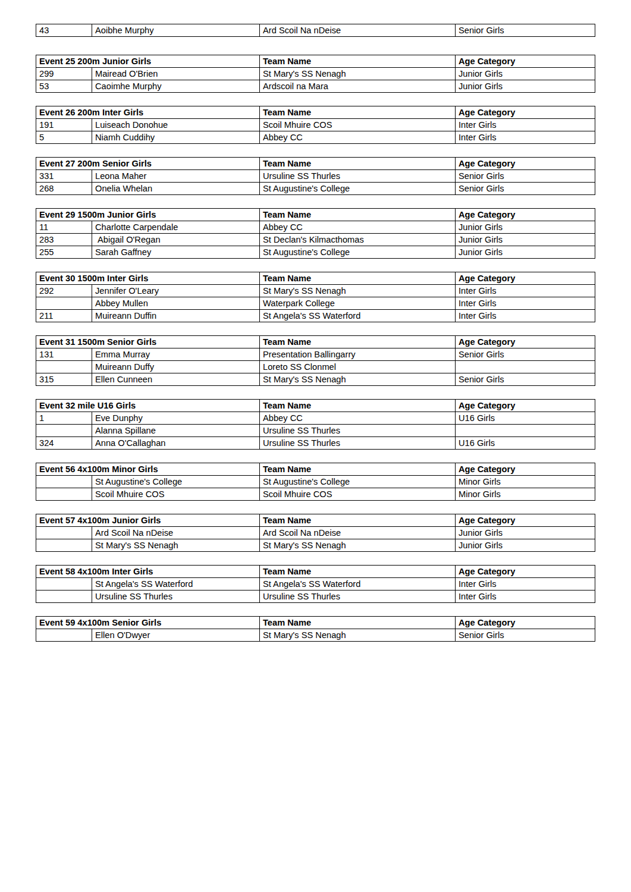| 43 | Aoibhe Murphy | Ard Scoil Na nDeise | Senior Girls |
| Event 25 200m Junior Girls | Team Name | Age Category |
| --- | --- | --- |
| 299 | Mairead O'Brien | St Mary's SS Nenagh | Junior Girls |
| 53 | Caoimhe Murphy | Ardscoil na Mara | Junior Girls |
| Event 26 200m Inter Girls | Team Name | Age Category |
| --- | --- | --- |
| 191 | Luiseach Donohue | Scoil Mhuire COS | Inter Girls |
| 5 | Niamh Cuddihy | Abbey CC | Inter Girls |
| Event 27 200m Senior Girls | Team Name | Age Category |
| --- | --- | --- |
| 331 | Leona Maher | Ursuline SS Thurles | Senior Girls |
| 268 | Onelia Whelan | St Augustine's College | Senior Girls |
| Event 29 1500m Junior Girls | Team Name | Age Category |
| --- | --- | --- |
| 11 | Charlotte Carpendale | Abbey CC | Junior Girls |
| 283 | Abigail O'Regan | St Declan's Kilmacthomas | Junior Girls |
| 255 | Sarah Gaffney | St Augustine's College | Junior Girls |
| Event 30 1500m Inter Girls | Team Name | Age Category |
| --- | --- | --- |
| 292 | Jennifer O'Leary | St Mary's SS Nenagh | Inter Girls |
| | Abbey Mullen | Waterpark College | Inter Girls |
| 211 | Muireann Duffin | St Angela's SS Waterford | Inter Girls |
| Event 31 1500m Senior Girls | Team Name | Age Category |
| --- | --- | --- |
| 131 | Emma Murray | Presentation Ballingarry | Senior Girls |
| | Muireann Duffy | Loreto SS Clonmel | |
| 315 | Ellen Cunneen | St Mary's SS Nenagh | Senior Girls |
| Event 32 mile U16 Girls | Team Name | Age Category |
| --- | --- | --- |
| 1 | Eve Dunphy | Abbey CC | U16 Girls |
| | Alanna Spillane | Ursuline SS Thurles | |
| 324 | Anna O'Callaghan | Ursuline SS Thurles | U16 Girls |
| Event 56 4x100m Minor Girls | Team Name | Age Category |
| --- | --- | --- |
| | St Augustine's College | St Augustine's College | Minor Girls |
| | Scoil Mhuire COS | Scoil Mhuire COS | Minor Girls |
| Event 57 4x100m Junior Girls | Team Name | Age Category |
| --- | --- | --- |
| | Ard Scoil Na nDeise | Ard Scoil Na nDeise | Junior Girls |
| | St Mary's SS Nenagh | St Mary's SS Nenagh | Junior Girls |
| Event 58 4x100m Inter Girls | Team Name | Age Category |
| --- | --- | --- |
| | St Angela's SS Waterford | St Angela's SS Waterford | Inter Girls |
| | Ursuline SS Thurles | Ursuline SS Thurles | Inter Girls |
| Event 59 4x100m Senior Girls | Team Name | Age Category |
| --- | --- | --- |
| | Ellen O'Dwyer | St Mary's SS Nenagh | Senior Girls |